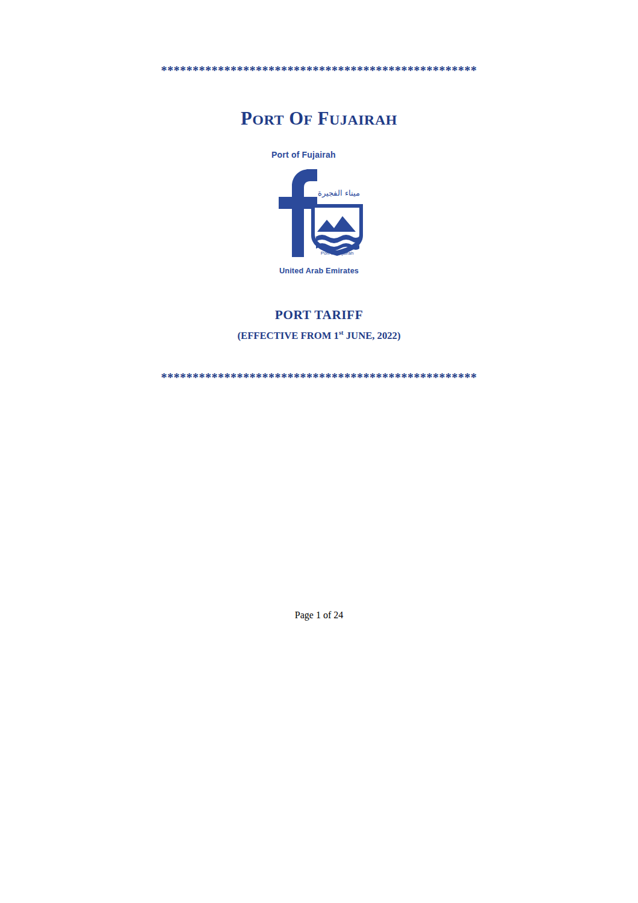**************************************************
PORT OF FUJAIRAH
Port of Fujairah
ميناء الفجيرة Port of Fujairah
United Arab Emirates
PORT TARIFF
(EFFECTIVE FROM 1st JUNE, 2022)
**************************************************
Page 1 of 24